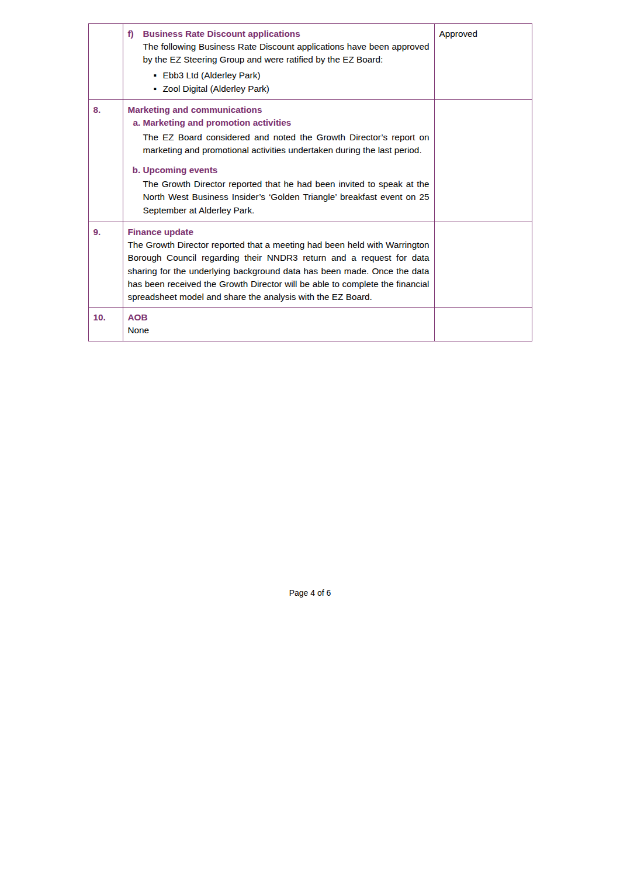| | f) Business Rate Discount applications The following Business Rate Discount applications have been approved by the EZ Steering Group and were ratified by the EZ Board: Ebb3 Ltd (Alderley Park) Zool Digital (Alderley Park) | Approved |
| 8. | Marketing and communications Marketing and promotion activities The EZ Board considered and noted the Growth Director’s report on marketing and promotional activities undertaken during the last period. Upcoming events The Growth Director reported that he had been invited to speak at the North West Business Insider’s ‘Golden Triangle’ breakfast event on 25 September at Alderley Park. | |
| 9. | Finance update The Growth Director reported that a meeting had been held with Warrington Borough Council regarding their NNDR3 return and a request for data sharing for the underlying background data has been made. Once the data has been received the Growth Director will be able to complete the financial spreadsheet model and share the analysis with the EZ Board. | |
| 10. | AOB None | |
Page 4 of 6